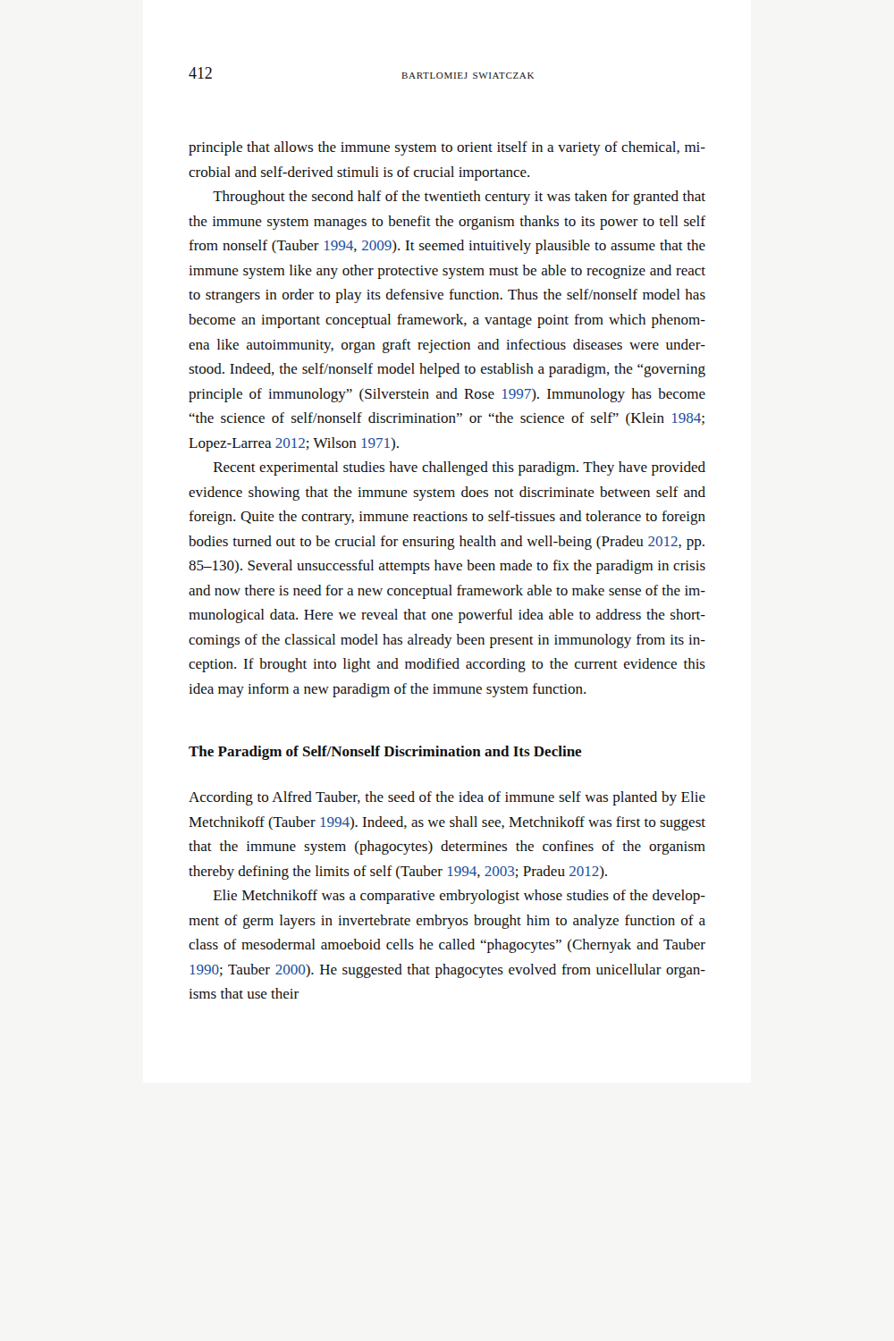412 bartlomiej swiatczak
principle that allows the immune system to orient itself in a variety of chemical, microbial and self-derived stimuli is of crucial importance.
Throughout the second half of the twentieth century it was taken for granted that the immune system manages to benefit the organism thanks to its power to tell self from nonself (Tauber 1994, 2009). It seemed intuitively plausible to assume that the immune system like any other protective system must be able to recognize and react to strangers in order to play its defensive function. Thus the self/nonself model has become an important conceptual framework, a vantage point from which phenomena like autoimmunity, organ graft rejection and infectious diseases were understood. Indeed, the self/nonself model helped to establish a paradigm, the “governing principle of immunology” (Silverstein and Rose 1997). Immunology has become “the science of self/nonself discrimination” or “the science of self” (Klein 1984; Lopez-Larrea 2012; Wilson 1971).
Recent experimental studies have challenged this paradigm. They have provided evidence showing that the immune system does not discriminate between self and foreign. Quite the contrary, immune reactions to self-tissues and tolerance to foreign bodies turned out to be crucial for ensuring health and well-being (Pradeu 2012, pp. 85–130). Several unsuccessful attempts have been made to fix the paradigm in crisis and now there is need for a new conceptual framework able to make sense of the immunological data. Here we reveal that one powerful idea able to address the shortcomings of the classical model has already been present in immunology from its inception. If brought into light and modified according to the current evidence this idea may inform a new paradigm of the immune system function.
The Paradigm of Self/Nonself Discrimination and Its Decline
According to Alfred Tauber, the seed of the idea of immune self was planted by Elie Metchnikoff (Tauber 1994). Indeed, as we shall see, Metchnikoff was first to suggest that the immune system (phagocytes) determines the confines of the organism thereby defining the limits of self (Tauber 1994, 2003; Pradeu 2012).
Elie Metchnikoff was a comparative embryologist whose studies of the development of germ layers in invertebrate embryos brought him to analyze function of a class of mesodermal amoeboid cells he called “phagocytes” (Chernyak and Tauber 1990; Tauber 2000). He suggested that phagocytes evolved from unicellular organisms that use their